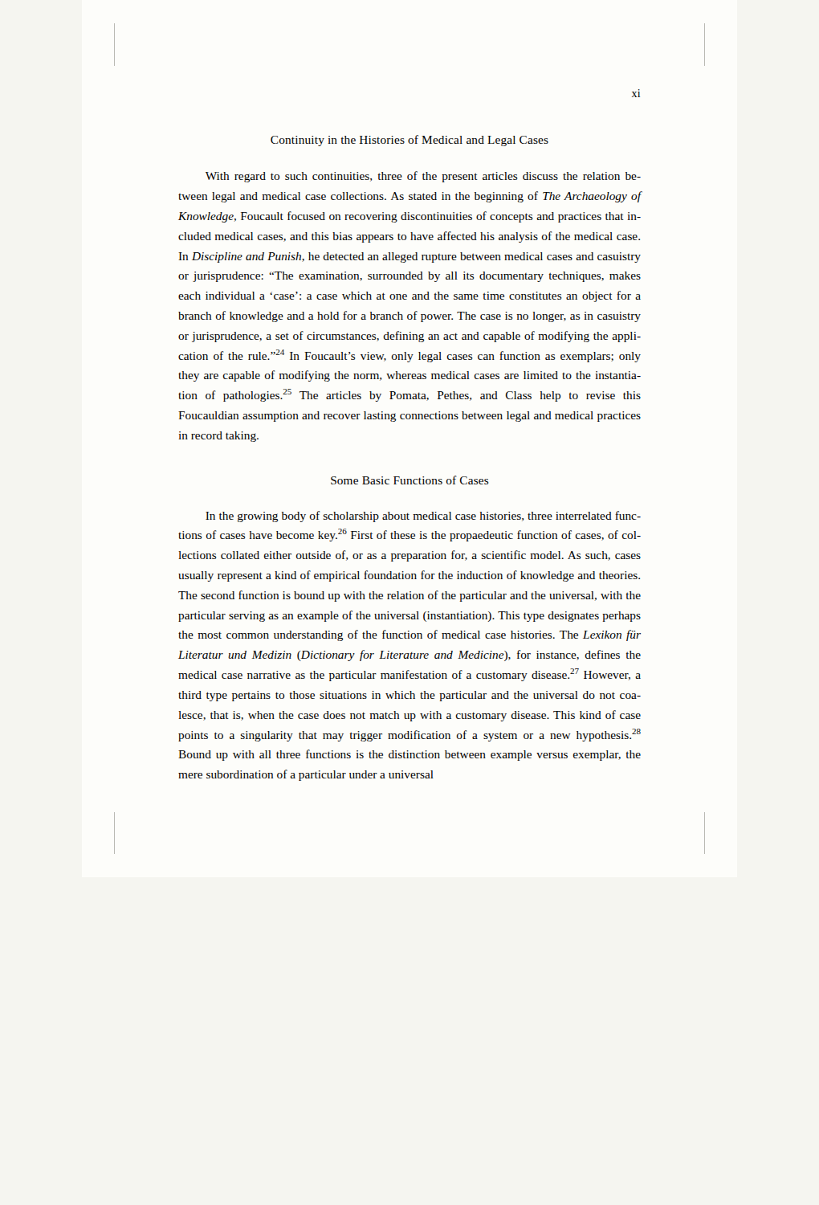xi
Continuity in the Histories of Medical and Legal Cases
With regard to such continuities, three of the present articles discuss the relation between legal and medical case collections. As stated in the beginning of The Archaeology of Knowledge, Foucault focused on recovering discontinuities of concepts and practices that included medical cases, and this bias appears to have affected his analysis of the medical case. In Discipline and Punish, he detected an alleged rupture between medical cases and casuistry or jurisprudence: “The examination, surrounded by all its documentary techniques, makes each individual a ‘case’: a case which at one and the same time constitutes an object for a branch of knowledge and a hold for a branch of power. The case is no longer, as in casuistry or jurisprudence, a set of circumstances, defining an act and capable of modifying the application of the rule.”24 In Foucault’s view, only legal cases can function as exemplars; only they are capable of modifying the norm, whereas medical cases are limited to the instantiation of pathologies.25 The articles by Pomata, Pethes, and Class help to revise this Foucauldian assumption and recover lasting connections between legal and medical practices in record taking.
Some Basic Functions of Cases
In the growing body of scholarship about medical case histories, three interrelated functions of cases have become key.26 First of these is the propaedeutic function of cases, of collections collated either outside of, or as a preparation for, a scientific model. As such, cases usually represent a kind of empirical foundation for the induction of knowledge and theories. The second function is bound up with the relation of the particular and the universal, with the particular serving as an example of the universal (instantiation). This type designates perhaps the most common understanding of the function of medical case histories. The Lexikon für Literatur und Medizin (Dictionary for Literature and Medicine), for instance, defines the medical case narrative as the particular manifestation of a customary disease.27 However, a third type pertains to those situations in which the particular and the universal do not coalesce, that is, when the case does not match up with a customary disease. This kind of case points to a singularity that may trigger modification of a system or a new hypothesis.28 Bound up with all three functions is the distinction between example versus exemplar, the mere subordination of a particular under a universal